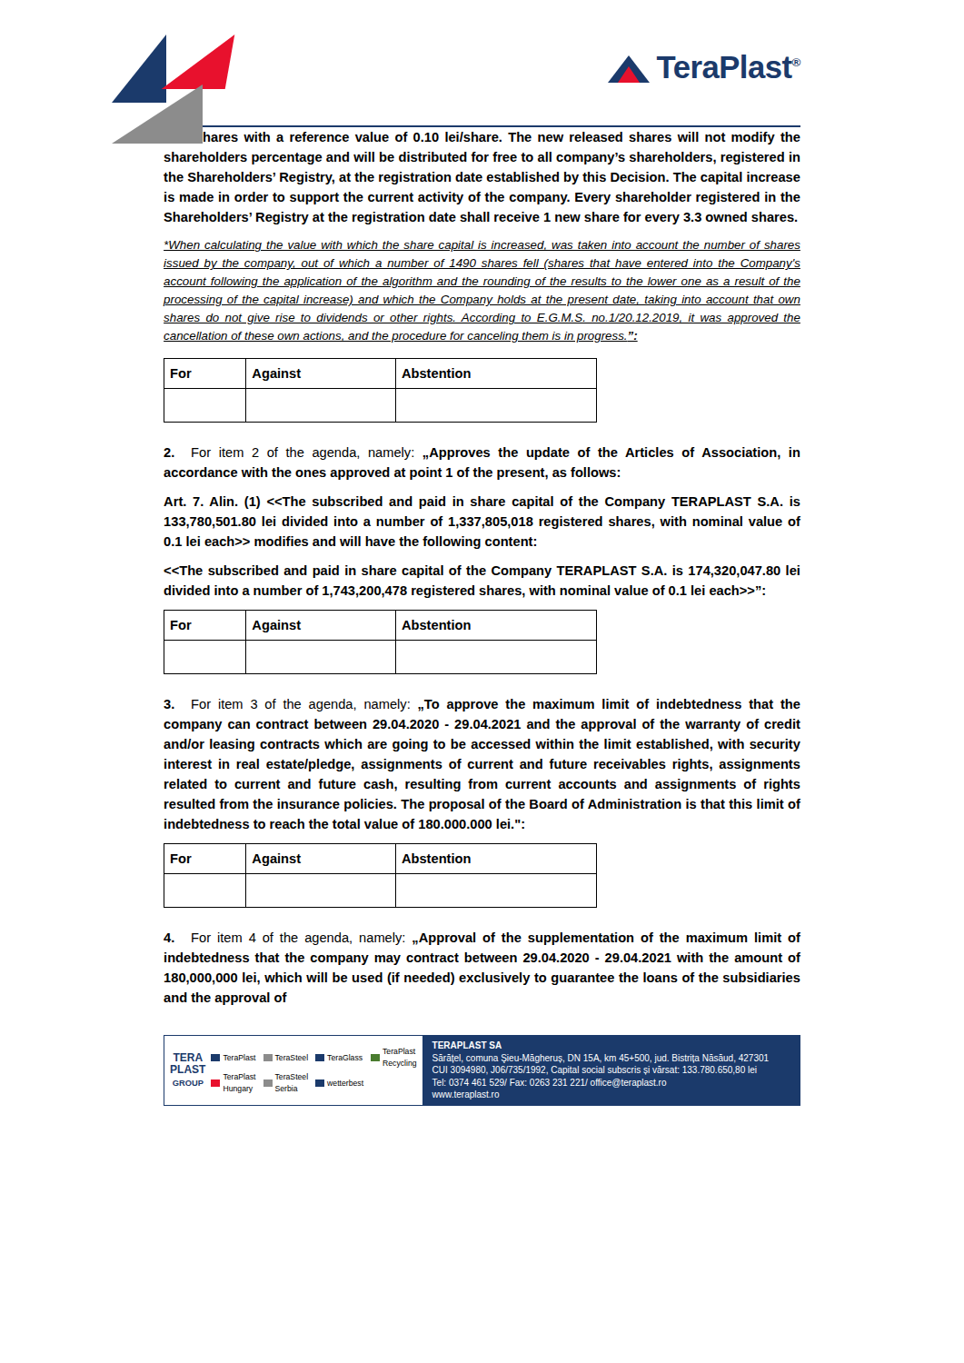TeraPlast®
new shares with a reference value of 0.10 lei/share. The new released shares will not modify the shareholders percentage and will be distributed for free to all company’s shareholders, registered in the Shareholders’ Registry, at the registration date established by this Decision. The capital increase is made in order to support the current activity of the company. Every shareholder registered in the Shareholders’ Registry at the registration date shall receive 1 new share for every 3.3 owned shares.
*When calculating the value with which the share capital is increased, was taken into account the number of shares issued by the company, out of which a number of 1490 shares fell (shares that have entered into the Company's account following the application of the algorithm and the rounding of the results to the lower one as a result of the processing of the capital increase) and which the Company holds at the present date, taking into account that own shares do not give rise to dividends or other rights. According to E.G.M.S. no.1/20.12.2019, it was approved the cancellation of these own actions, and the procedure for canceling them is in progress.”:
| For | Against | Abstention |
2. For item 2 of the agenda, namely: „Approves the update of the Articles of Association, in accordance with the ones approved at point 1 of the present, as follows:
Art. 7. Alin. (1) <<The subscribed and paid in share capital of the Company TERAPLAST S.A. is 133,780,501.80 lei divided into a number of 1,337,805,018 registered shares, with nominal value of 0.1 lei each>> modifies and will have the following content:
<<The subscribed and paid in share capital of the Company TERAPLAST S.A. is 174,320,047.80 lei divided into a number of 1,743,200,478 registered shares, with nominal value of 0.1 lei each>>”:
| For | Against | Abstention |
3. For item 3 of the agenda, namely: „To approve the maximum limit of indebtedness that the company can contract between 29.04.2020 - 29.04.2021 and the approval of the warranty of credit and/or leasing contracts which are going to be accessed within the limit established, with security interest in real estate/pledge, assignments of current and future receivables rights, assignments related to current and future cash, resulting from current accounts and assignments of rights resulted from the insurance policies. The proposal of the Board of Administration is that this limit of indebtedness to reach the total value of 180.000.000 lei.":
| For | Against | Abstention |
4. For item 4 of the agenda, namely: „Approval of the supplementation of the maximum limit of indebtedness that the company may contract between 29.04.2020 - 29.04.2021 with the amount of 180,000,000 lei, which will be used (if needed) exclusively to guarantee the loans of the subsidiaries and the approval of
TERA
PLAST
GROUP
TeraPlast
TeraSteel
TeraGlass
TeraPlast
Recycling
TeraPlast
Hungary
TeraSteel
Serbia
wetterbest
TERAPLAST SA
Sărățel, comuna Şieu-Măgheruș, DN 15A, km 45+500, jud. Bistrița Năsăud, 427301
CUI 3094980, J06/735/1992, Capital social subscris și vărsat: 133.780.650,80 lei
Tel: 0374 461 529/ Fax: 0263 231 221/ office@teraplast.ro
www.teraplast.ro